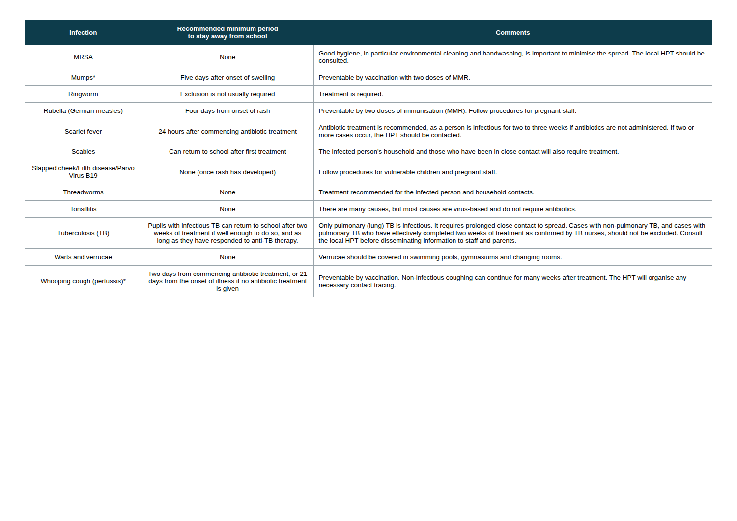| Infection | Recommended minimum period to stay away from school | Comments |
| --- | --- | --- |
| MRSA | None | Good hygiene, in particular environmental cleaning and handwashing, is important to minimise the spread. The local HPT should be consulted. |
| Mumps* | Five days after onset of swelling | Preventable by vaccination with two doses of MMR. |
| Ringworm | Exclusion is not usually required | Treatment is required. |
| Rubella (German measles) | Four days from onset of rash | Preventable by two doses of immunisation (MMR). Follow procedures for pregnant staff. |
| Scarlet fever | 24 hours after commencing antibiotic treatment | Antibiotic treatment is recommended, as a person is infectious for two to three weeks if antibiotics are not administered. If two or more cases occur, the HPT should be contacted. |
| Scabies | Can return to school after first treatment | The infected person's household and those who have been in close contact will also require treatment. |
| Slapped cheek/Fifth disease/Parvo Virus B19 | None (once rash has developed) | Follow procedures for vulnerable children and pregnant staff. |
| Threadworms | None | Treatment recommended for the infected person and household contacts. |
| Tonsillitis | None | There are many causes, but most causes are virus-based and do not require antibiotics. |
| Tuberculosis (TB) | Pupils with infectious TB can return to school after two weeks of treatment if well enough to do so, and as long as they have responded to anti-TB therapy. | Only pulmonary (lung) TB is infectious. It requires prolonged close contact to spread. Cases with non-pulmonary TB, and cases with pulmonary TB who have effectively completed two weeks of treatment as confirmed by TB nurses, should not be excluded. Consult the local HPT before disseminating information to staff and parents. |
| Warts and verrucae | None | Verrucae should be covered in swimming pools, gymnasiums and changing rooms. |
| Whooping cough (pertussis)* | Two days from commencing antibiotic treatment, or 21 days from the onset of illness if no antibiotic treatment is given | Preventable by vaccination. Non-infectious coughing can continue for many weeks after treatment. The HPT will organise any necessary contact tracing. |